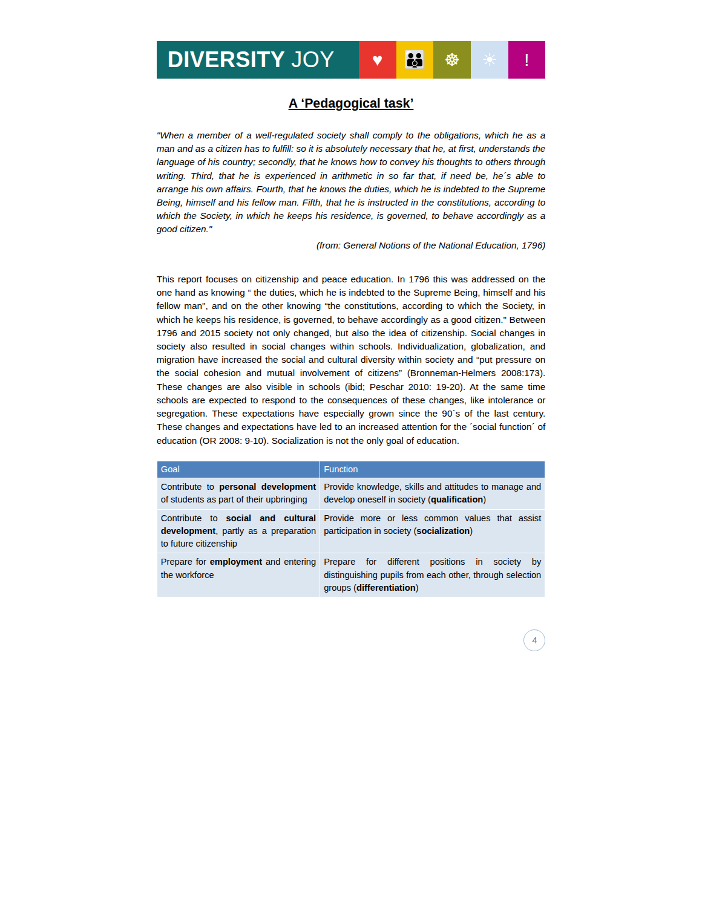DIVERSITY JOY
♥
👪
☸
☀
!
A ‘Pedagogical task’
"When a member of a well-regulated society shall comply to the obligations, which he as a man and as a citizen has to fulfill: so it is absolutely necessary that he, at first, understands the language of his country; secondly, that he knows how to convey his thoughts to others through writing. Third, that he is experienced in arithmetic in so far that, if need be, he´s able to arrange his own affairs. Fourth, that he knows the duties, which he is indebted to the Supreme Being, himself and his fellow man. Fifth, that he is instructed in the constitutions, according to which the Society, in which he keeps his residence, is governed, to behave accordingly as a good citizen."
(from: General Notions of the National Education, 1796)
This report focuses on citizenship and peace education. In 1796 this was addressed on the one hand as knowing “ the duties, which he is indebted to the Supreme Being, himself and his fellow man", and on the other knowing “the constitutions, according to which the Society, in which he keeps his residence, is governed, to behave accordingly as a good citizen." Between 1796 and 2015 society not only changed, but also the idea of citizenship. Social changes in society also resulted in social changes within schools. Individualization, globalization, and migration have increased the social and cultural diversity within society and “put pressure on the social cohesion and mutual involvement of citizens” (Bronneman-Helmers 2008:173). These changes are also visible in schools (ibid; Peschar 2010: 19-20). At the same time schools are expected to respond to the consequences of these changes, like intolerance or segregation. These expectations have especially grown since the 90´s of the last century. These changes and expectations have led to an increased attention for the ´social function´ of education (OR 2008: 9-10). Socialization is not the only goal of education.
| Goal | Function |
| --- | --- |
| Contribute to personal development of students as part of their upbringing | Provide knowledge, skills and attitudes to manage and develop oneself in society ( qualification ) |
| Contribute to social and cultural development , partly as a preparation to future citizenship | Provide more or less common values that assist participation in society ( socialization ) |
| Prepare for employment and entering the workforce | Prepare for different positions in society by distinguishing pupils from each other, through selection groups ( differentiation ) |
4